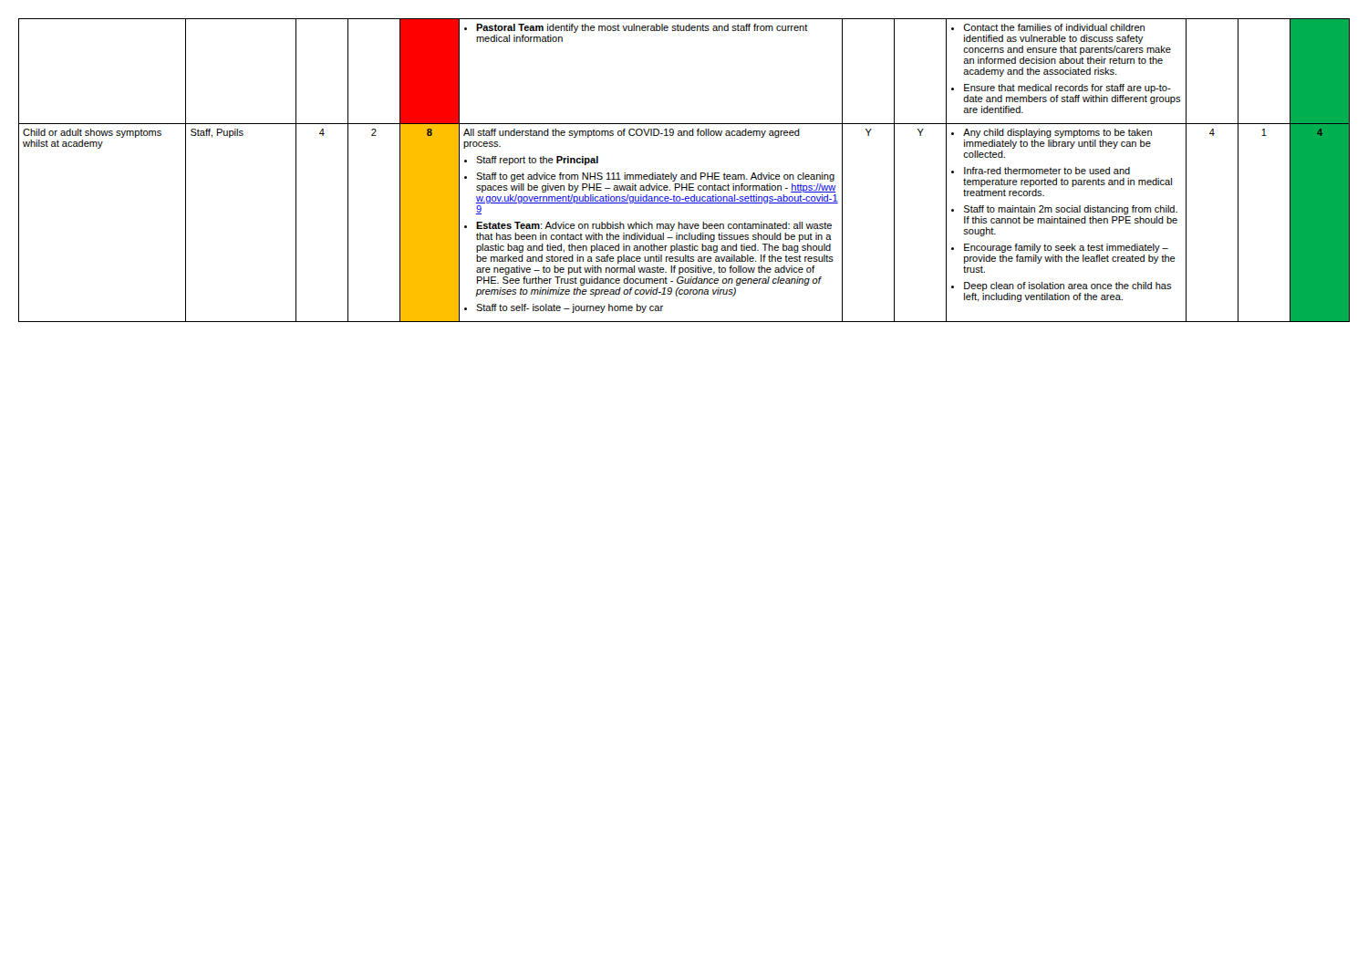| | | | | | Pastoral Team identify the most vulnerable students and staff from current medical information | | | Contact the families of individual children identified as vulnerable to discuss safety concerns and ensure that parents/carers make an informed decision about their return to the academy and the associated risks. Ensure that medical records for staff are up-to-date and members of staff within different groups are identified. | | | |
| Child or adult shows symptoms whilst at academy | Staff, Pupils | 4 | 2 | 8 | All staff understand the symptoms of COVID-19 and follow academy agreed process. Staff report to the Principal Staff to get advice from NHS 111 immediately and PHE team. Advice on cleaning spaces will be given by PHE – await advice. PHE contact information - https://www.gov.uk/government/publications/guidance-to-educational-settings-about-covid-19 Estates Team : Advice on rubbish which may have been contaminated: all waste that has been in contact with the individual – including tissues should be put in a plastic bag and tied, then placed in another plastic bag and tied. The bag should be marked and stored in a safe place until results are available. If the test results are negative – to be put with normal waste. If positive, to follow the advice of PHE. See further Trust guidance document - Guidance on general cleaning of premises to minimize the spread of covid-19 (corona virus) Staff to self- isolate – journey home by car | Y | Y | Any child displaying symptoms to be taken immediately to the library until they can be collected. Infra-red thermometer to be used and temperature reported to parents and in medical treatment records. Staff to maintain 2m social distancing from child. If this cannot be maintained then PPE should be sought. Encourage family to seek a test immediately – provide the family with the leaflet created by the trust. Deep clean of isolation area once the child has left, including ventilation of the area. | 4 | 1 | 4 |